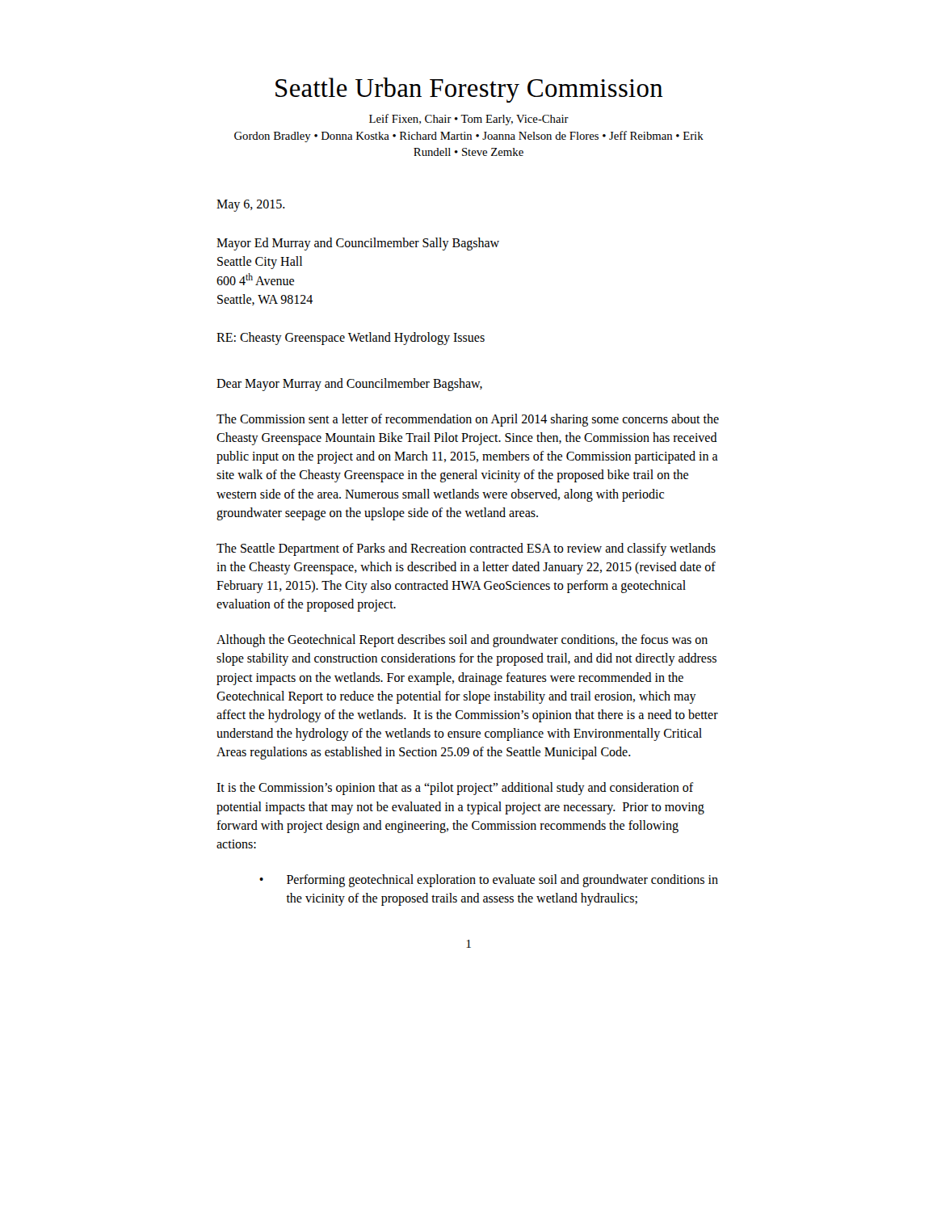Seattle Urban Forestry Commission
Leif Fixen, Chair • Tom Early, Vice-Chair
Gordon Bradley • Donna Kostka • Richard Martin • Joanna Nelson de Flores • Jeff Reibman • Erik Rundell • Steve Zemke
May 6, 2015.
Mayor Ed Murray and Councilmember Sally Bagshaw
Seattle City Hall
600 4th Avenue
Seattle, WA 98124
RE: Cheasty Greenspace Wetland Hydrology Issues
Dear Mayor Murray and Councilmember Bagshaw,
The Commission sent a letter of recommendation on April 2014 sharing some concerns about the Cheasty Greenspace Mountain Bike Trail Pilot Project. Since then, the Commission has received public input on the project and on March 11, 2015, members of the Commission participated in a site walk of the Cheasty Greenspace in the general vicinity of the proposed bike trail on the western side of the area. Numerous small wetlands were observed, along with periodic groundwater seepage on the upslope side of the wetland areas.
The Seattle Department of Parks and Recreation contracted ESA to review and classify wetlands in the Cheasty Greenspace, which is described in a letter dated January 22, 2015 (revised date of February 11, 2015). The City also contracted HWA GeoSciences to perform a geotechnical evaluation of the proposed project.
Although the Geotechnical Report describes soil and groundwater conditions, the focus was on slope stability and construction considerations for the proposed trail, and did not directly address project impacts on the wetlands. For example, drainage features were recommended in the Geotechnical Report to reduce the potential for slope instability and trail erosion, which may affect the hydrology of the wetlands. It is the Commission’s opinion that there is a need to better understand the hydrology of the wetlands to ensure compliance with Environmentally Critical Areas regulations as established in Section 25.09 of the Seattle Municipal Code.
It is the Commission’s opinion that as a “pilot project” additional study and consideration of potential impacts that may not be evaluated in a typical project are necessary. Prior to moving forward with project design and engineering, the Commission recommends the following actions:
Performing geotechnical exploration to evaluate soil and groundwater conditions in the vicinity of the proposed trails and assess the wetland hydraulics;
1